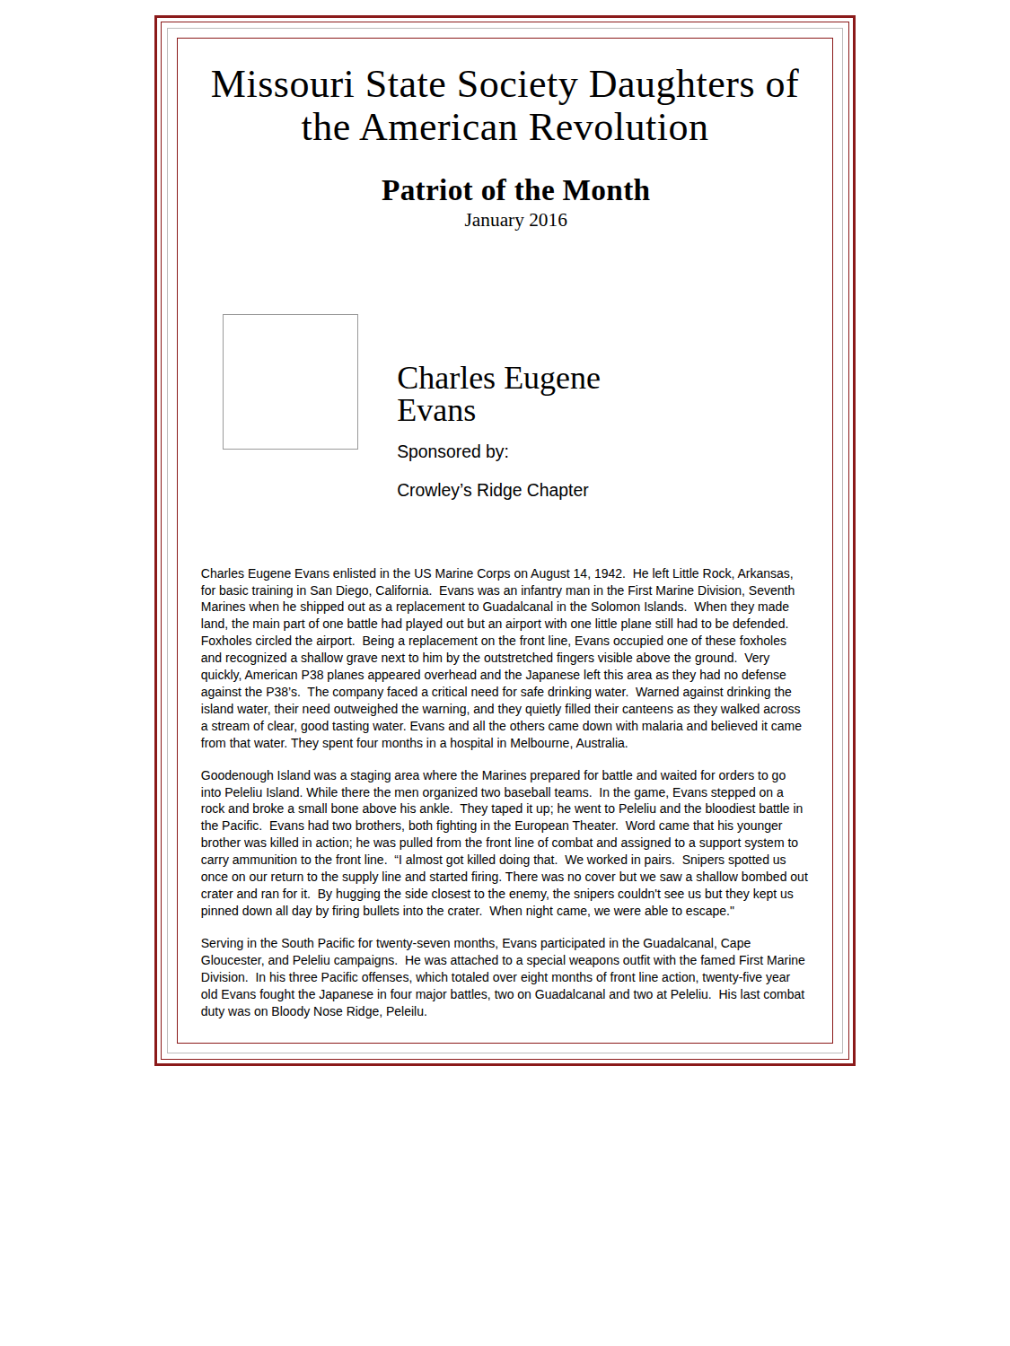Missouri State Society Daughters of the American Revolution
Patriot of the Month
January 2016
Charles Eugene Evans
Sponsored by:
Crowley’s Ridge Chapter
Charles Eugene Evans enlisted in the US Marine Corps on August 14, 1942. He left Little Rock, Arkansas, for basic training in San Diego, California. Evans was an infantry man in the First Marine Division, Seventh Marines when he shipped out as a replacement to Guadalcanal in the Solomon Islands. When they made land, the main part of one battle had played out but an airport with one little plane still had to be defended. Foxholes circled the airport. Being a replacement on the front line, Evans occupied one of these foxholes and recognized a shallow grave next to him by the outstretched fingers visible above the ground. Very quickly, American P38 planes appeared overhead and the Japanese left this area as they had no defense against the P38’s. The company faced a critical need for safe drinking water. Warned against drinking the island water, their need outweighed the warning, and they quietly filled their canteens as they walked across a stream of clear, good tasting water. Evans and all the others came down with malaria and believed it came from that water. They spent four months in a hospital in Melbourne, Australia.
Goodenough Island was a staging area where the Marines prepared for battle and waited for orders to go into Peleliu Island. While there the men organized two baseball teams. In the game, Evans stepped on a rock and broke a small bone above his ankle. They taped it up; he went to Peleliu and the bloodiest battle in the Pacific. Evans had two brothers, both fighting in the European Theater. Word came that his younger brother was killed in action; he was pulled from the front line of combat and assigned to a support system to carry ammunition to the front line. “I almost got killed doing that. We worked in pairs. Snipers spotted us once on our return to the supply line and started firing. There was no cover but we saw a shallow bombed out crater and ran for it. By hugging the side closest to the enemy, the snipers couldn't see us but they kept us pinned down all day by firing bullets into the crater. When night came, we were able to escape."
Serving in the South Pacific for twenty-seven months, Evans participated in the Guadalcanal, Cape Gloucester, and Peleliu campaigns. He was attached to a special weapons outfit with the famed First Marine Division. In his three Pacific offenses, which totaled over eight months of front line action, twenty-five year old Evans fought the Japanese in four major battles, two on Guadalcanal and two at Peleliu. His last combat duty was on Bloody Nose Ridge, Peleilu.